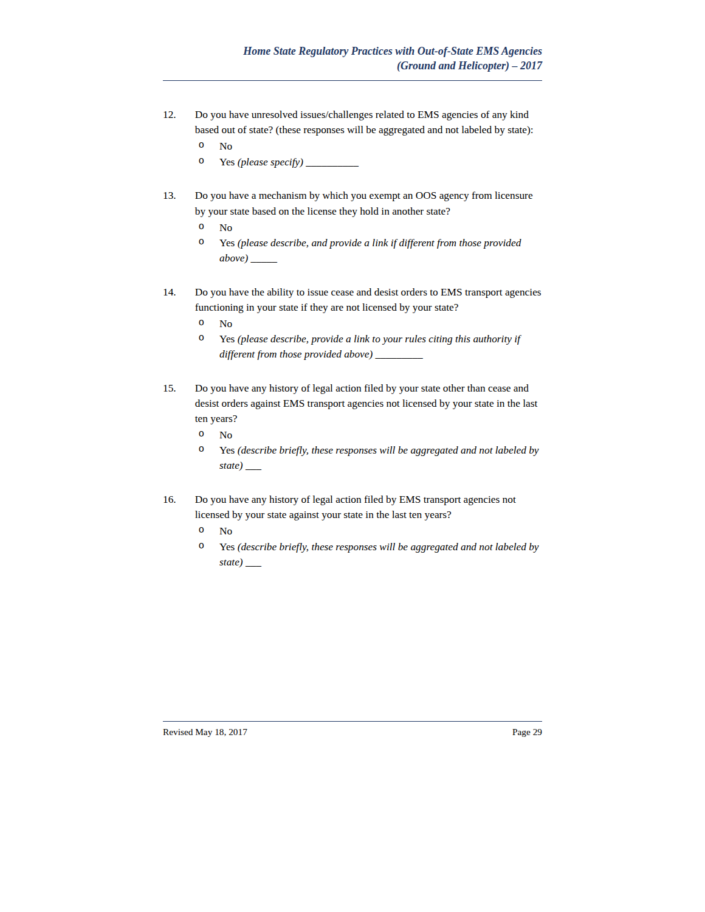Home State Regulatory Practices with Out-of-State EMS Agencies (Ground and Helicopter) – 2017
12. Do you have unresolved issues/challenges related to EMS agencies of any kind based out of state? (these responses will be aggregated and not labeled by state):
o No
o Yes (please specify) __________
13. Do you have a mechanism by which you exempt an OOS agency from licensure by your state based on the license they hold in another state?
o No
o Yes (please describe, and provide a link if different from those provided above) _____
14. Do you have the ability to issue cease and desist orders to EMS transport agencies functioning in your state if they are not licensed by your state?
o No
o Yes (please describe, provide a link to your rules citing this authority if different from those provided above) _________
15. Do you have any history of legal action filed by your state other than cease and desist orders against EMS transport agencies not licensed by your state in the last ten years?
o No
o Yes (describe briefly, these responses will be aggregated and not labeled by state) ___
16. Do you have any history of legal action filed by EMS transport agencies not licensed by your state against your state in the last ten years?
o No
o Yes (describe briefly, these responses will be aggregated and not labeled by state) ___
Revised May 18, 2017
Page 29